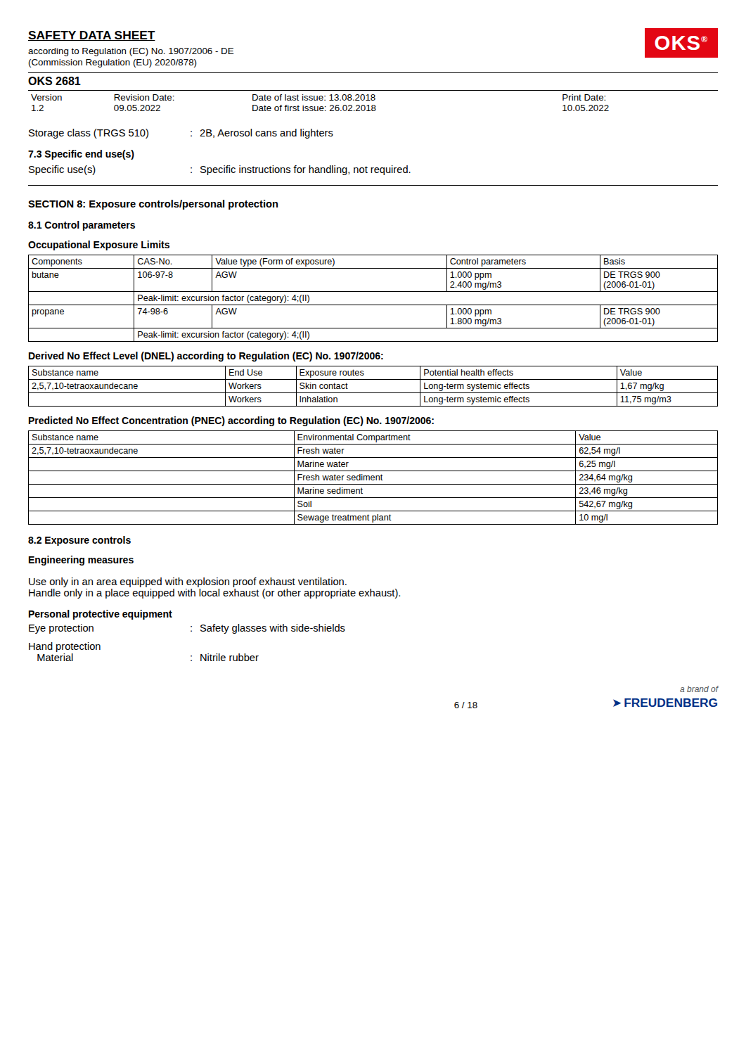SAFETY DATA SHEET
according to Regulation (EC) No. 1907/2006 - DE
(Commission Regulation (EU) 2020/878)
OKS®
OKS 2681
| Version 1.2 | Revision Date: 09.05.2022 | Date of last issue: 13.08.2018 Date of first issue: 26.02.2018 | Print Date: 10.05.2022 |
Storage class (TRGS 510)
:
2B, Aerosol cans and lighters
7.3 Specific end use(s)
Specific use(s)
:
Specific instructions for handling, not required.
SECTION 8: Exposure controls/personal protection
8.1 Control parameters
Occupational Exposure Limits
| Components | CAS-No. | Value type (Form of exposure) | Control parameters | Basis |
| --- | --- | --- | --- | --- |
| butane | 106-97-8 | AGW | 1.000 ppm 2.400 mg/m3 | DE TRGS 900 (2006-01-01) |
| | Peak-limit: excursion factor (category): 4;(II) |
| propane | 74-98-6 | AGW | 1.000 ppm 1.800 mg/m3 | DE TRGS 900 (2006-01-01) |
| | Peak-limit: excursion factor (category): 4;(II) |
Derived No Effect Level (DNEL) according to Regulation (EC) No. 1907/2006:
| Substance name | End Use | Exposure routes | Potential health effects | Value |
| --- | --- | --- | --- | --- |
| 2,5,7,10-tetraoxaundecane | Workers | Skin contact | Long-term systemic effects | 1,67 mg/kg |
| | Workers | Inhalation | Long-term systemic effects | 11,75 mg/m3 |
Predicted No Effect Concentration (PNEC) according to Regulation (EC) No. 1907/2006:
| Substance name | Environmental Compartment | Value |
| --- | --- | --- |
| 2,5,7,10-tetraoxaundecane | Fresh water | 62,54 mg/l |
| | Marine water | 6,25 mg/l |
| | Fresh water sediment | 234,64 mg/kg |
| | Marine sediment | 23,46 mg/kg |
| | Soil | 542,67 mg/kg |
| | Sewage treatment plant | 10 mg/l |
8.2 Exposure controls
Engineering measures
Use only in an area equipped with explosion proof exhaust ventilation.
Handle only in a place equipped with local exhaust (or other appropriate exhaust).
Personal protective equipment
Eye protection
:
Safety glasses with side-shields
Hand protection
Material
:
Nitrile rubber
6 / 18
a brand of
➤ FREUDENBERG